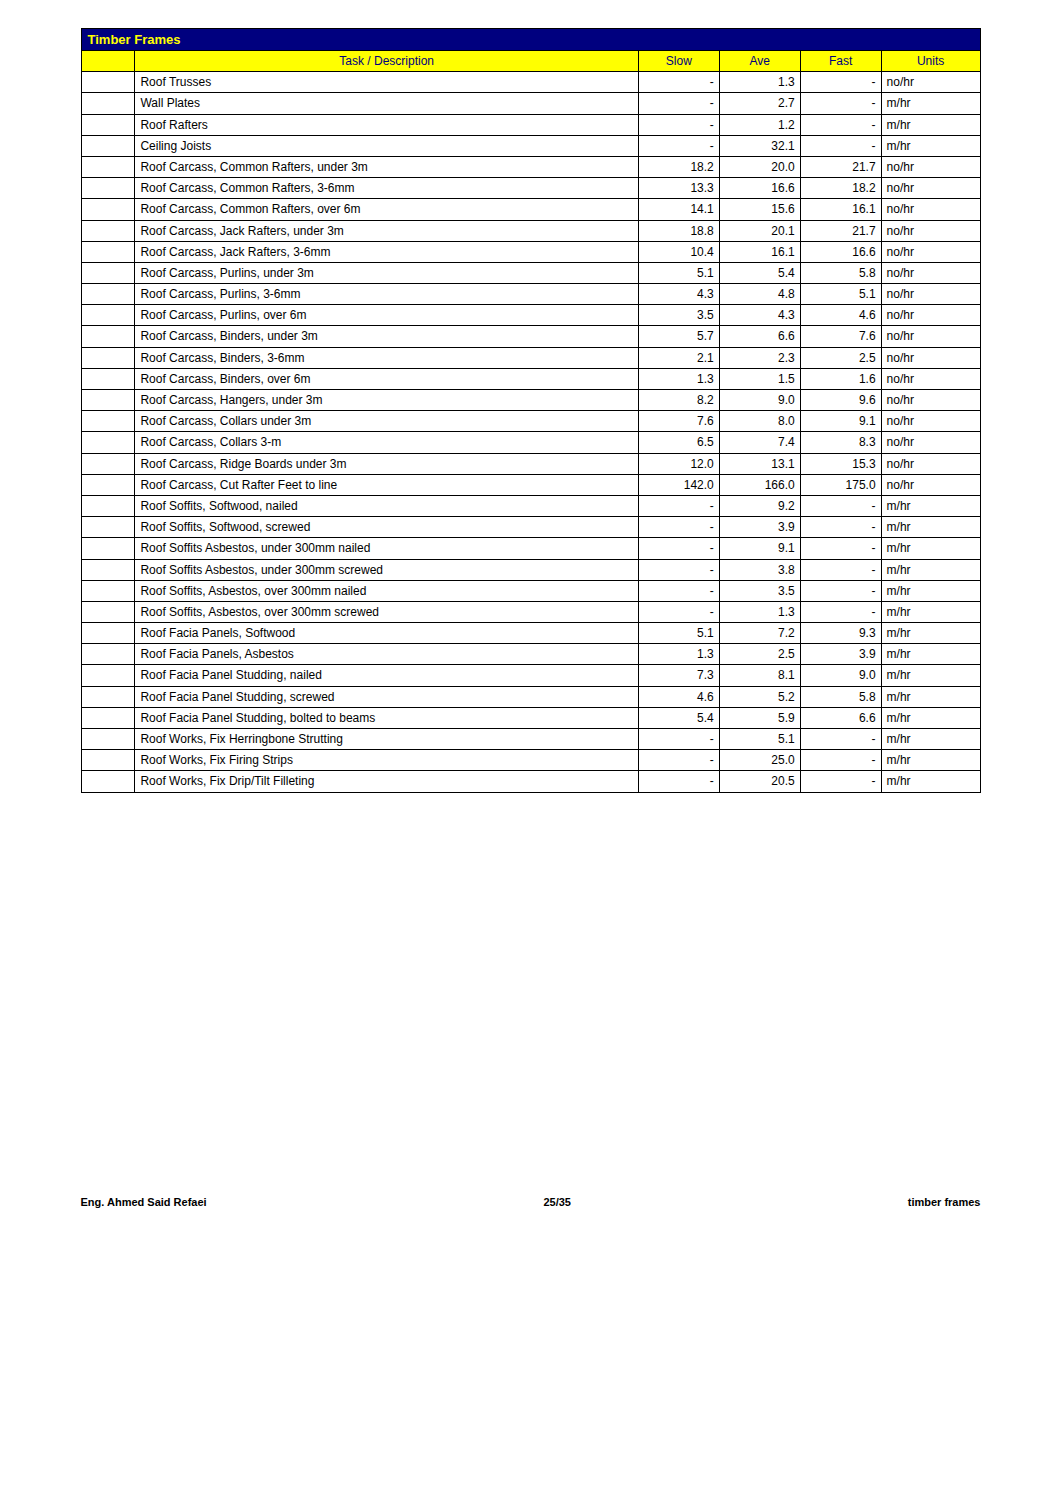Timber Frames
| | Task / Description | Slow | Ave | Fast | Units |
| --- | --- | --- | --- | --- | --- |
| | Roof Trusses | - | 1.3 | - | no/hr |
| | Wall Plates | - | 2.7 | - | m/hr |
| | Roof Rafters | - | 1.2 | - | m/hr |
| | Ceiling Joists | - | 32.1 | - | m/hr |
| | Roof Carcass, Common Rafters, under 3m | 18.2 | 20.0 | 21.7 | no/hr |
| | Roof Carcass, Common Rafters, 3-6mm | 13.3 | 16.6 | 18.2 | no/hr |
| | Roof Carcass, Common Rafters, over 6m | 14.1 | 15.6 | 16.1 | no/hr |
| | Roof Carcass, Jack Rafters, under 3m | 18.8 | 20.1 | 21.7 | no/hr |
| | Roof Carcass, Jack Rafters, 3-6mm | 10.4 | 16.1 | 16.6 | no/hr |
| | Roof Carcass, Purlins, under 3m | 5.1 | 5.4 | 5.8 | no/hr |
| | Roof Carcass, Purlins, 3-6mm | 4.3 | 4.8 | 5.1 | no/hr |
| | Roof Carcass, Purlins, over 6m | 3.5 | 4.3 | 4.6 | no/hr |
| | Roof Carcass, Binders, under 3m | 5.7 | 6.6 | 7.6 | no/hr |
| | Roof Carcass, Binders, 3-6mm | 2.1 | 2.3 | 2.5 | no/hr |
| | Roof Carcass, Binders, over 6m | 1.3 | 1.5 | 1.6 | no/hr |
| | Roof Carcass, Hangers, under 3m | 8.2 | 9.0 | 9.6 | no/hr |
| | Roof Carcass, Collars under 3m | 7.6 | 8.0 | 9.1 | no/hr |
| | Roof Carcass, Collars 3-m | 6.5 | 7.4 | 8.3 | no/hr |
| | Roof Carcass, Ridge Boards under 3m | 12.0 | 13.1 | 15.3 | no/hr |
| | Roof Carcass, Cut Rafter Feet to line | 142.0 | 166.0 | 175.0 | no/hr |
| | Roof Soffits, Softwood, nailed | - | 9.2 | - | m/hr |
| | Roof Soffits, Softwood, screwed | - | 3.9 | - | m/hr |
| | Roof Soffits Asbestos, under 300mm nailed | - | 9.1 | - | m/hr |
| | Roof Soffits Asbestos, under 300mm screwed | - | 3.8 | - | m/hr |
| | Roof Soffits, Asbestos, over 300mm nailed | - | 3.5 | - | m/hr |
| | Roof Soffits, Asbestos, over 300mm screwed | - | 1.3 | - | m/hr |
| | Roof Facia Panels, Softwood | 5.1 | 7.2 | 9.3 | m/hr |
| | Roof Facia Panels, Asbestos | 1.3 | 2.5 | 3.9 | m/hr |
| | Roof Facia Panel Studding, nailed | 7.3 | 8.1 | 9.0 | m/hr |
| | Roof Facia Panel Studding, screwed | 4.6 | 5.2 | 5.8 | m/hr |
| | Roof Facia Panel Studding, bolted to beams | 5.4 | 5.9 | 6.6 | m/hr |
| | Roof Works, Fix Herringbone Strutting | - | 5.1 | - | m/hr |
| | Roof Works, Fix Firing Strips | - | 25.0 | - | m/hr |
| | Roof Works, Fix Drip/Tilt Filleting | - | 20.5 | - | m/hr |
Eng. Ahmed Said Refaei
25/35
timber frames